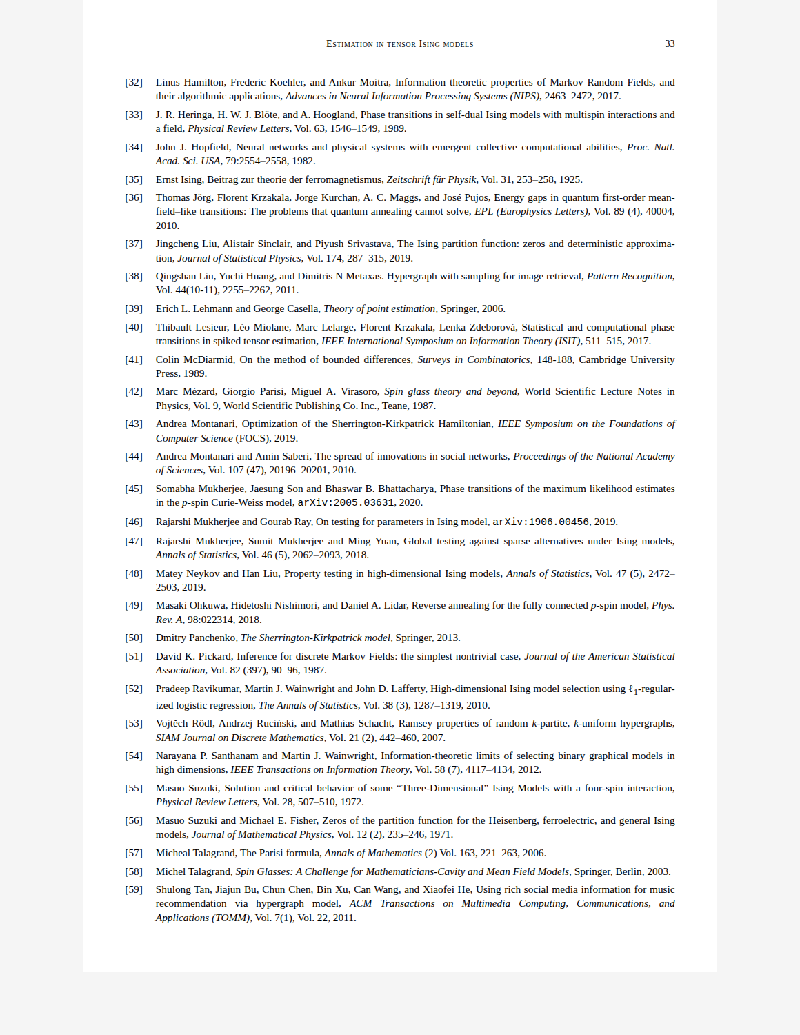Estimation in tensor Ising models 33
[32] Linus Hamilton, Frederic Koehler, and Ankur Moitra, Information theoretic properties of Markov Random Fields, and their algorithmic applications, Advances in Neural Information Processing Systems (NIPS), 2463–2472, 2017.
[33] J. R. Heringa, H. W. J. Blöte, and A. Hoogland, Phase transitions in self-dual Ising models with multispin interactions and a field, Physical Review Letters, Vol. 63, 1546–1549, 1989.
[34] John J. Hopfield, Neural networks and physical systems with emergent collective computational abilities, Proc. Natl. Acad. Sci. USA, 79:2554–2558, 1982.
[35] Ernst Ising, Beitrag zur theorie der ferromagnetismus, Zeitschrift für Physik, Vol. 31, 253–258, 1925.
[36] Thomas Jörg, Florent Krzakala, Jorge Kurchan, A. C. Maggs, and José Pujos, Energy gaps in quantum first-order mean-field–like transitions: The problems that quantum annealing cannot solve, EPL (Europhysics Letters), Vol. 89 (4), 40004, 2010.
[37] Jingcheng Liu, Alistair Sinclair, and Piyush Srivastava, The Ising partition function: zeros and deterministic approximation, Journal of Statistical Physics, Vol. 174, 287–315, 2019.
[38] Qingshan Liu, Yuchi Huang, and Dimitris N Metaxas. Hypergraph with sampling for image retrieval, Pattern Recognition, Vol. 44(10-11), 2255–2262, 2011.
[39] Erich L. Lehmann and George Casella, Theory of point estimation, Springer, 2006.
[40] Thibault Lesieur, Léo Miolane, Marc Lelarge, Florent Krzakala, Lenka Zdeborová, Statistical and computational phase transitions in spiked tensor estimation, IEEE International Symposium on Information Theory (ISIT), 511–515, 2017.
[41] Colin McDiarmid, On the method of bounded differences, Surveys in Combinatorics, 148-188, Cambridge University Press, 1989.
[42] Marc Mézard, Giorgio Parisi, Miguel A. Virasoro, Spin glass theory and beyond, World Scientific Lecture Notes in Physics, Vol. 9, World Scientific Publishing Co. Inc., Teane, 1987.
[43] Andrea Montanari, Optimization of the Sherrington-Kirkpatrick Hamiltonian, IEEE Symposium on the Foundations of Computer Science (FOCS), 2019.
[44] Andrea Montanari and Amin Saberi, The spread of innovations in social networks, Proceedings of the National Academy of Sciences, Vol. 107 (47), 20196–20201, 2010.
[45] Somabha Mukherjee, Jaesung Son and Bhaswar B. Bhattacharya, Phase transitions of the maximum likelihood estimates in the p-spin Curie-Weiss model, arXiv:2005.03631, 2020.
[46] Rajarshi Mukherjee and Gourab Ray, On testing for parameters in Ising model, arXiv:1906.00456, 2019.
[47] Rajarshi Mukherjee, Sumit Mukherjee and Ming Yuan, Global testing against sparse alternatives under Ising models, Annals of Statistics, Vol. 46 (5), 2062–2093, 2018.
[48] Matey Neykov and Han Liu, Property testing in high-dimensional Ising models, Annals of Statistics, Vol. 47 (5), 2472–2503, 2019.
[49] Masaki Ohkuwa, Hidetoshi Nishimori, and Daniel A. Lidar, Reverse annealing for the fully connected p-spin model, Phys. Rev. A, 98:022314, 2018.
[50] Dmitry Panchenko, The Sherrington-Kirkpatrick model, Springer, 2013.
[51] David K. Pickard, Inference for discrete Markov Fields: the simplest nontrivial case, Journal of the American Statistical Association, Vol. 82 (397), 90–96, 1987.
[52] Pradeep Ravikumar, Martin J. Wainwright and John D. Lafferty, High-dimensional Ising model selection using ℓ1-regularized logistic regression, The Annals of Statistics, Vol. 38 (3), 1287–1319, 2010.
[53] Vojtěch Rődl, Andrzej Ruciński, and Mathias Schacht, Ramsey properties of random k-partite, k-uniform hypergraphs, SIAM Journal on Discrete Mathematics, Vol. 21 (2), 442–460, 2007.
[54] Narayana P. Santhanam and Martin J. Wainwright, Information-theoretic limits of selecting binary graphical models in high dimensions, IEEE Transactions on Information Theory, Vol. 58 (7), 4117–4134, 2012.
[55] Masuo Suzuki, Solution and critical behavior of some “Three-Dimensional” Ising Models with a four-spin interaction, Physical Review Letters, Vol. 28, 507–510, 1972.
[56] Masuo Suzuki and Michael E. Fisher, Zeros of the partition function for the Heisenberg, ferroelectric, and general Ising models, Journal of Mathematical Physics, Vol. 12 (2), 235–246, 1971.
[57] Micheal Talagrand, The Parisi formula, Annals of Mathematics (2) Vol. 163, 221–263, 2006.
[58] Michel Talagrand, Spin Glasses: A Challenge for Mathematicians-Cavity and Mean Field Models, Springer, Berlin, 2003.
[59] Shulong Tan, Jiajun Bu, Chun Chen, Bin Xu, Can Wang, and Xiaofei He, Using rich social media information for music recommendation via hypergraph model, ACM Transactions on Multimedia Computing, Communications, and Applications (TOMM), Vol. 7(1), Vol. 22, 2011.